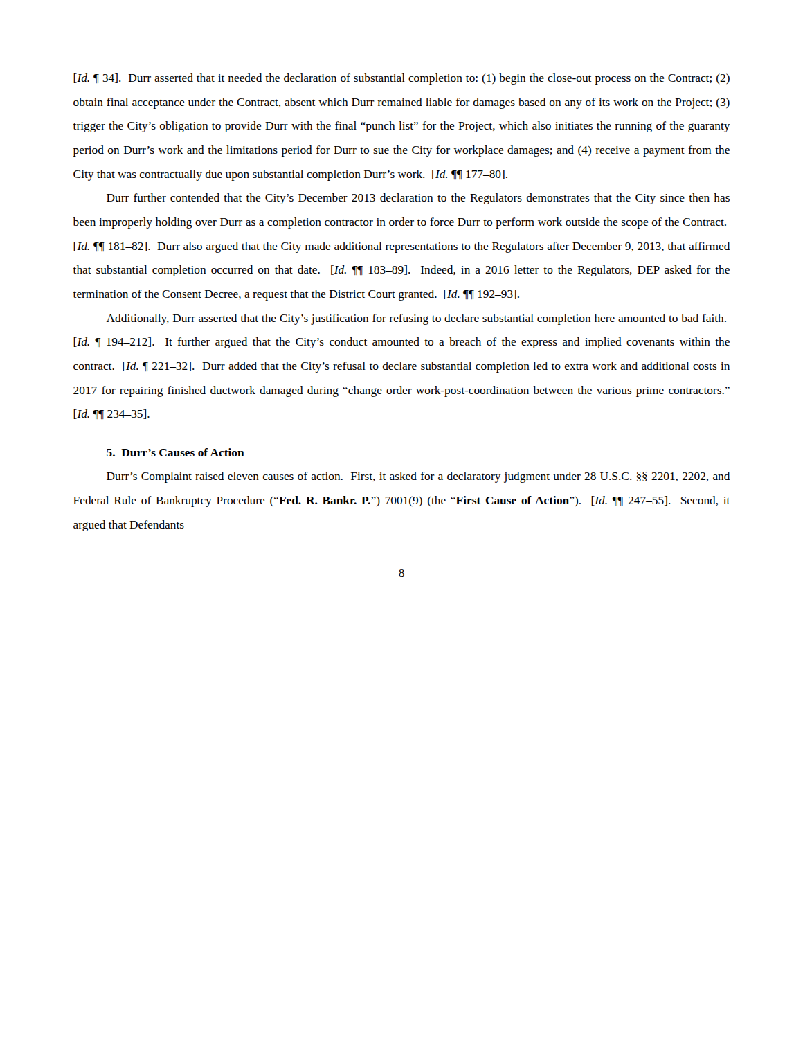[Id. ¶ 34]. Durr asserted that it needed the declaration of substantial completion to: (1) begin the close-out process on the Contract; (2) obtain final acceptance under the Contract, absent which Durr remained liable for damages based on any of its work on the Project; (3) trigger the City’s obligation to provide Durr with the final “punch list” for the Project, which also initiates the running of the guaranty period on Durr’s work and the limitations period for Durr to sue the City for workplace damages; and (4) receive a payment from the City that was contractually due upon substantial completion Durr’s work. [Id. ¶¶ 177–80].
Durr further contended that the City’s December 2013 declaration to the Regulators demonstrates that the City since then has been improperly holding over Durr as a completion contractor in order to force Durr to perform work outside the scope of the Contract. [Id. ¶¶ 181–82]. Durr also argued that the City made additional representations to the Regulators after December 9, 2013, that affirmed that substantial completion occurred on that date. [Id. ¶¶ 183–89]. Indeed, in a 2016 letter to the Regulators, DEP asked for the termination of the Consent Decree, a request that the District Court granted. [Id. ¶¶ 192–93].
Additionally, Durr asserted that the City’s justification for refusing to declare substantial completion here amounted to bad faith. [Id. ¶ 194–212]. It further argued that the City’s conduct amounted to a breach of the express and implied covenants within the contract. [Id. ¶ 221–32]. Durr added that the City’s refusal to declare substantial completion led to extra work and additional costs in 2017 for repairing finished ductwork damaged during “change order work-post-coordination between the various prime contractors.” [Id. ¶¶ 234–35].
5. Durr’s Causes of Action
Durr’s Complaint raised eleven causes of action. First, it asked for a declaratory judgment under 28 U.S.C. §§ 2201, 2202, and Federal Rule of Bankruptcy Procedure (“Fed. R. Bankr. P.”) 7001(9) (the “First Cause of Action”). [Id. ¶¶ 247–55]. Second, it argued that Defendants
8